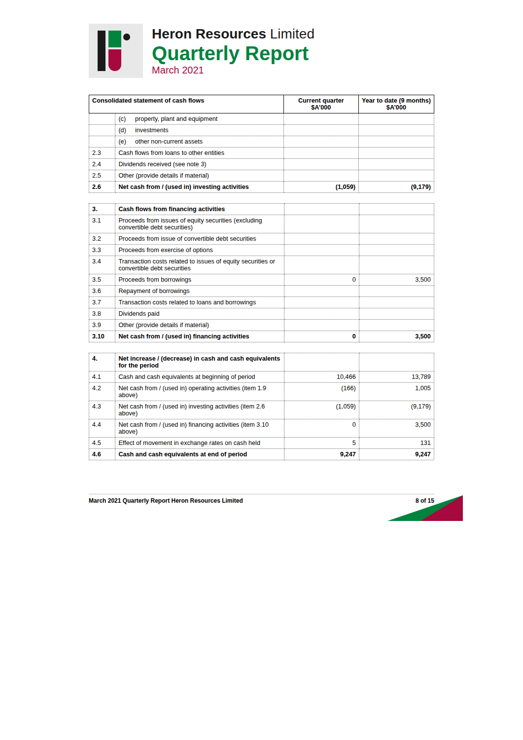Heron Resources Limited
Quarterly Report
March 2021
| Consolidated statement of cash flows | Current quarter $A’000 | Year to date (9 months) $A’000 |
| --- | --- | --- |
| | (c) property, plant and equipment | | |
| | (d) investments | | |
| | (e) other non-current assets | | |
| 2.3 | Cash flows from loans to other entities | | |
| 2.4 | Dividends received (see note 3) | | |
| 2.5 | Other (provide details if material) | | |
| 2.6 | Net cash from / (used in) investing activities | (1,059) | (9,179) |
| 3. | Cash flows from financing activities | | |
| 3.1 | Proceeds from issues of equity securities (excluding convertible debt securities) | | |
| 3.2 | Proceeds from issue of convertible debt securities | | |
| 3.3 | Proceeds from exercise of options | | |
| 3.4 | Transaction costs related to issues of equity securities or convertible debt securities | | |
| 3.5 | Proceeds from borrowings | 0 | 3,500 |
| 3.6 | Repayment of borrowings | | |
| 3.7 | Transaction costs related to loans and borrowings | | |
| 3.8 | Dividends paid | | |
| 3.9 | Other (provide details if material) | | |
| 3.10 | Net cash from / (used in) financing activities | 0 | 3,500 |
| 4. | Net increase / (decrease) in cash and cash equivalents for the period | | |
| 4.1 | Cash and cash equivalents at beginning of period | 10,466 | 13,789 |
| 4.2 | Net cash from / (used in) operating activities (item 1.9 above) | (166) | 1,005 |
| 4.3 | Net cash from / (used in) investing activities (item 2.6 above) | (1,059) | (9,179) |
| 4.4 | Net cash from / (used in) financing activities (item 3.10 above) | 0 | 3,500 |
| 4.5 | Effect of movement in exchange rates on cash held | 5 | 131 |
| 4.6 | Cash and cash equivalents at end of period | 9,247 | 9,247 |
March 2021 Quarterly Report Heron Resources Limited
8 of 15